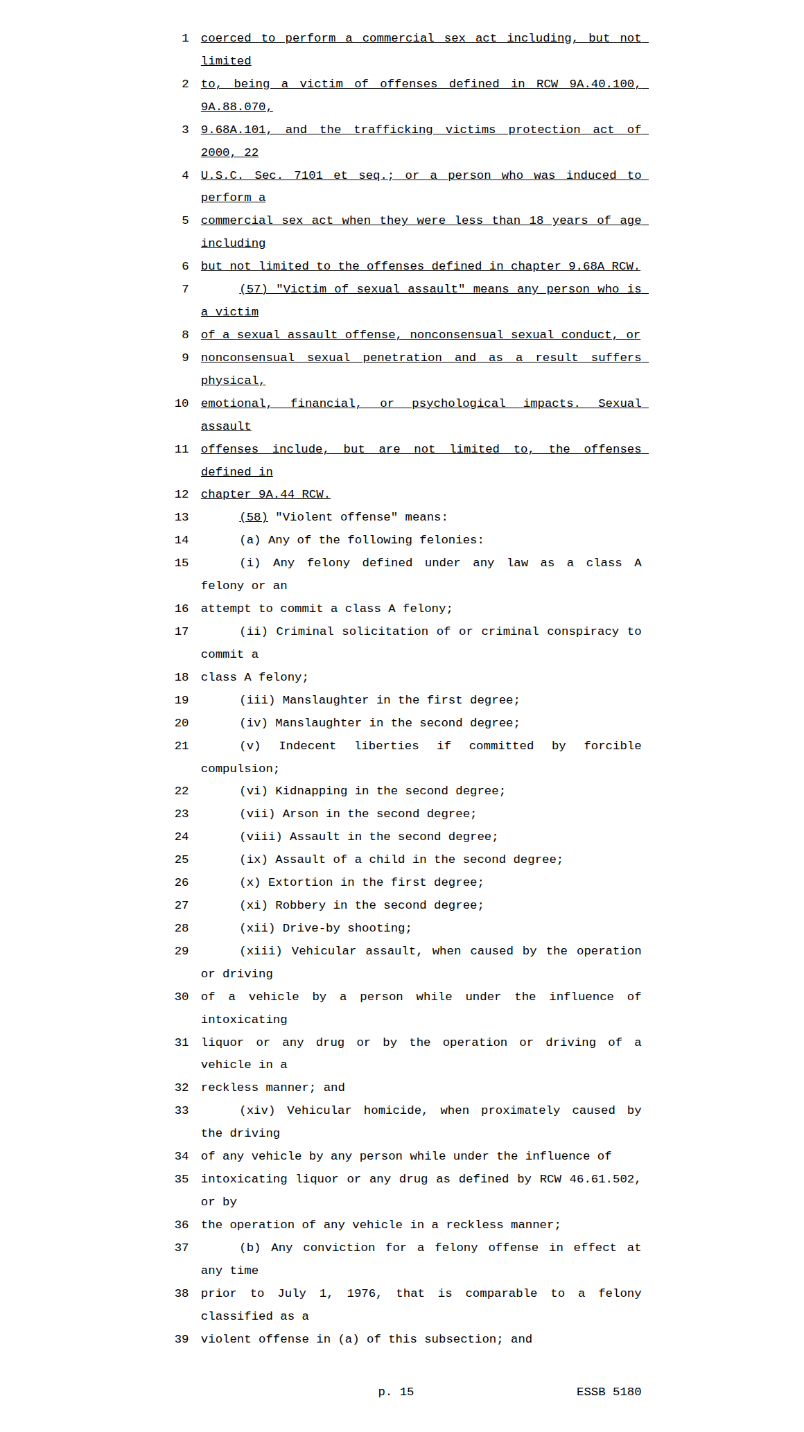coerced to perform a commercial sex act including, but not limited
to, being a victim of offenses defined in RCW 9A.40.100, 9A.88.070,
9.68A.101, and the trafficking victims protection act of 2000, 22
U.S.C. Sec. 7101 et seq.; or a person who was induced to perform a
commercial sex act when they were less than 18 years of age including
but not limited to the offenses defined in chapter 9.68A RCW.
(57) "Victim of sexual assault" means any person who is a victim
of a sexual assault offense, nonconsensual sexual conduct, or
nonconsensual sexual penetration and as a result suffers physical,
emotional, financial, or psychological impacts. Sexual assault
offenses include, but are not limited to, the offenses defined in
chapter 9A.44 RCW.
(58) "Violent offense" means:
(a) Any of the following felonies:
(i) Any felony defined under any law as a class A felony or an
attempt to commit a class A felony;
(ii) Criminal solicitation of or criminal conspiracy to commit a
class A felony;
(iii) Manslaughter in the first degree;
(iv) Manslaughter in the second degree;
(v) Indecent liberties if committed by forcible compulsion;
(vi) Kidnapping in the second degree;
(vii) Arson in the second degree;
(viii) Assault in the second degree;
(ix) Assault of a child in the second degree;
(x) Extortion in the first degree;
(xi) Robbery in the second degree;
(xii) Drive-by shooting;
(xiii) Vehicular assault, when caused by the operation or driving
of a vehicle by a person while under the influence of intoxicating
liquor or any drug or by the operation or driving of a vehicle in a
reckless manner; and
(xiv) Vehicular homicide, when proximately caused by the driving
of any vehicle by any person while under the influence of
intoxicating liquor or any drug as defined by RCW 46.61.502, or by
the operation of any vehicle in a reckless manner;
(b) Any conviction for a felony offense in effect at any time
prior to July 1, 1976, that is comparable to a felony classified as a
violent offense in (a) of this subsection; and
p. 15 ESSB 5180